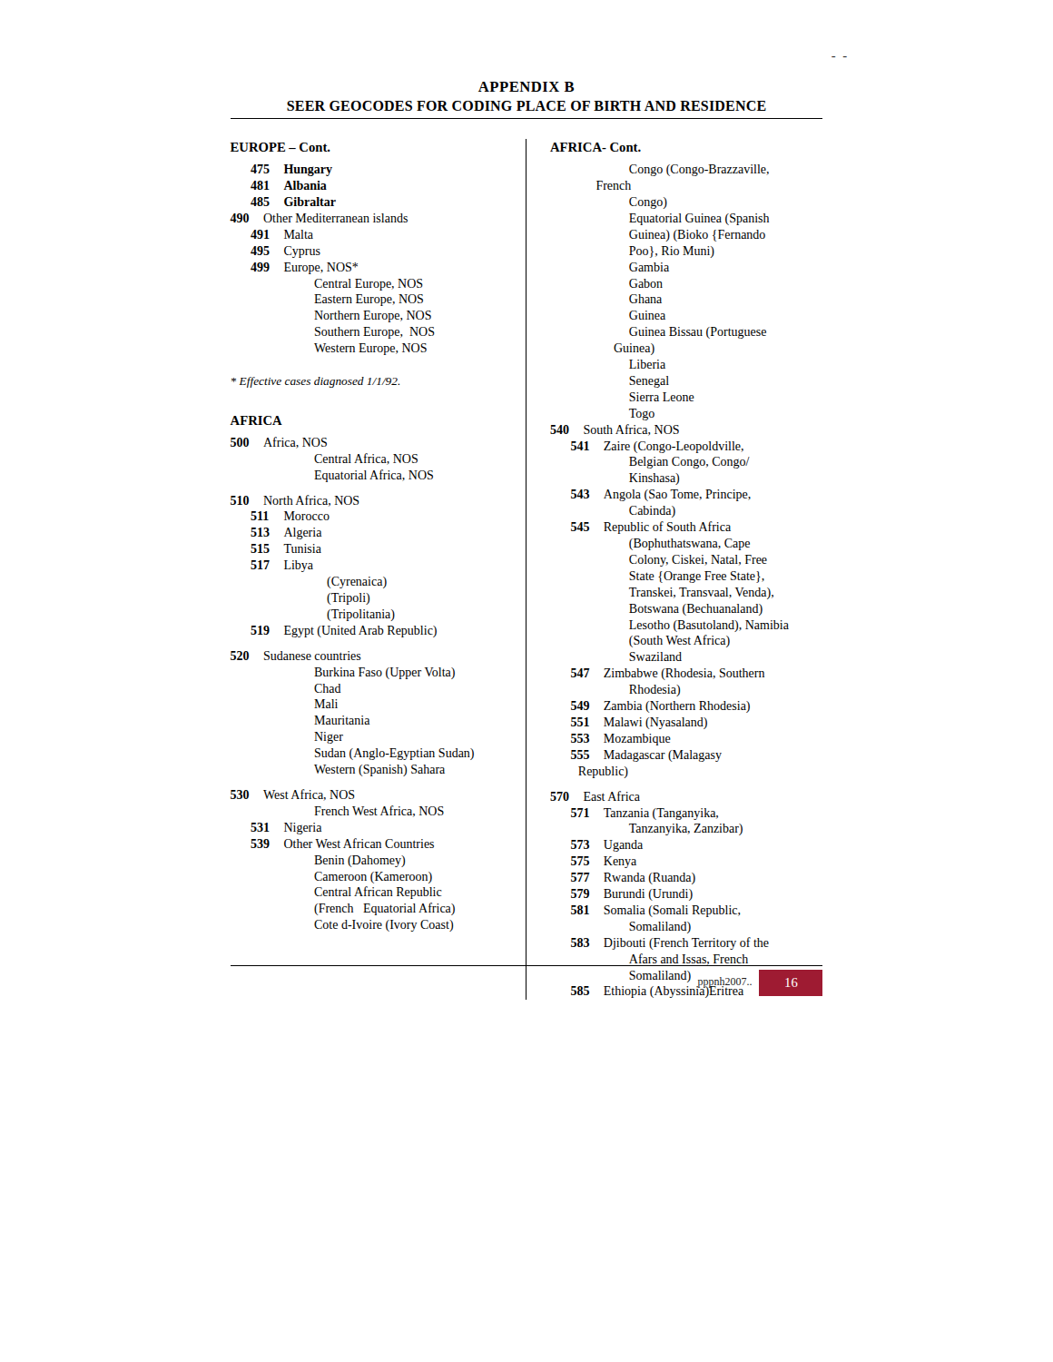- -
APPENDIX B
SEER GEOCODES FOR CODING PLACE OF BIRTH AND RESIDENCE
EUROPE – Cont.
475 Hungary
481 Albania
485 Gibraltar
490 Other Mediterranean islands
491 Malta
495 Cyprus
499 Europe, NOS*
Central Europe, NOS
Eastern Europe, NOS
Northern Europe, NOS
Southern Europe, NOS
Western Europe, NOS
* Effective cases diagnosed 1/1/92.
AFRICA
500 Africa, NOS
Central Africa, NOS
Equatorial Africa, NOS
510 North Africa, NOS
511 Morocco
513 Algeria
515 Tunisia
517 Libya
(Cyrenaica)
(Tripoli)
(Tripolitania)
519 Egypt (United Arab Republic)
520 Sudanese countries
Burkina Faso (Upper Volta)
Chad
Mali
Mauritania
Niger
Sudan (Anglo-Egyptian Sudan)
Western (Spanish) Sahara
530 West Africa, NOS
French West Africa, NOS
531 Nigeria
539 Other West African Countries
Benin (Dahomey)
Cameroon (Kameroon)
Central African Republic
(French Equatorial Africa)
Cote d-Ivoire (Ivory Coast)
AFRICA- Cont.
Congo (Congo-Brazzaville,
French
Congo)
Equatorial Guinea (Spanish
Guinea) (Bioko {Fernando
Poo}, Rio Muni)
Gambia
Gabon
Ghana
Guinea
Guinea Bissau (Portuguese
Guinea)
Liberia
Senegal
Sierra Leone
Togo
540 South Africa, NOS
541 Zaire (Congo-Leopoldville,
Belgian Congo, Congo/
Kinshasa)
543 Angola (Sao Tome, Principe,
Cabinda)
545 Republic of South Africa
(Bophuthatswana, Cape
Colony, Ciskei, Natal, Free
State {Orange Free State},
Transkei, Transvaal, Venda),
Botswana (Bechuanaland)
Lesotho (Basutoland), Namibia
(South West Africa)
Swaziland
547 Zimbabwe (Rhodesia, Southern
Rhodesia)
549 Zambia (Northern Rhodesia)
551 Malawi (Nyasaland)
553 Mozambique
555 Madagascar (Malagasy
Republic)
570 East Africa
571 Tanzania (Tanganyika,
Tanzanyika, Zanzibar)
573 Uganda
575 Kenya
577 Rwanda (Ruanda)
579 Burundi (Urundi)
581 Somalia (Somali Republic,
Somaliland)
583 Djibouti (French Territory of the
Afars and Issas, French
Somaliland)
585 Ethiopia (Abyssinia)Eritrea
pppnh2007..
16